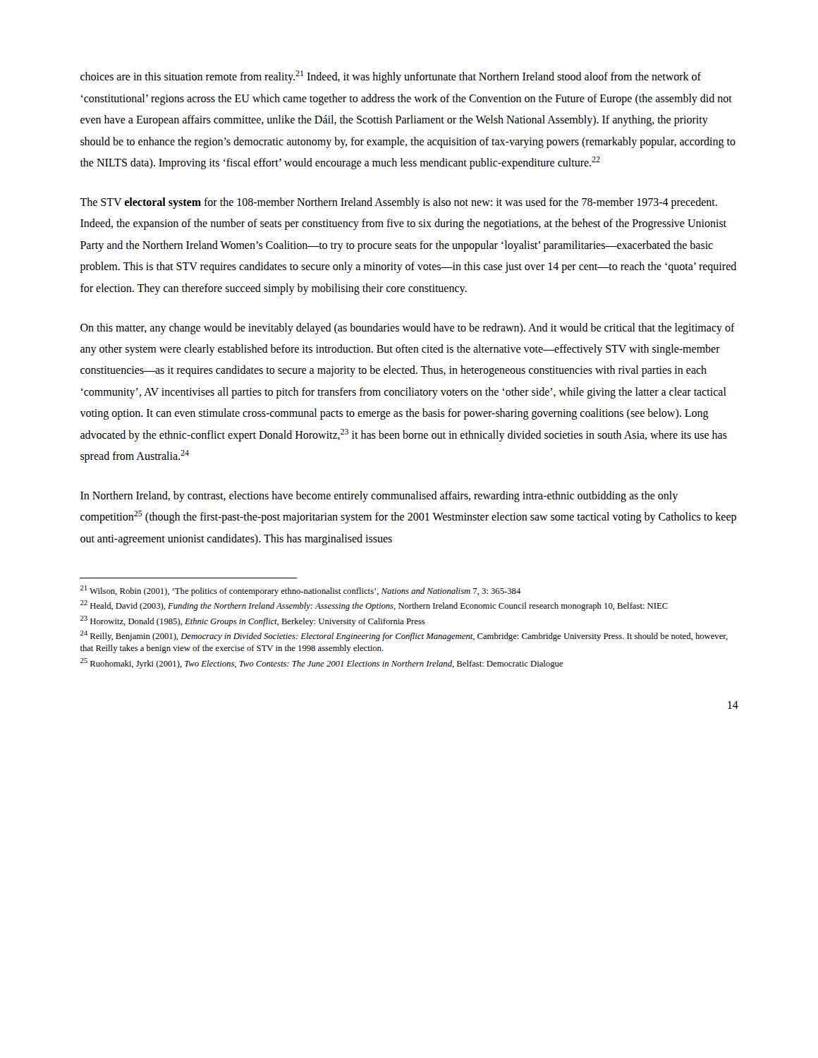choices are in this situation remote from reality.21 Indeed, it was highly unfortunate that Northern Ireland stood aloof from the network of ‘constitutional’ regions across the EU which came together to address the work of the Convention on the Future of Europe (the assembly did not even have a European affairs committee, unlike the Dáil, the Scottish Parliament or the Welsh National Assembly). If anything, the priority should be to enhance the region’s democratic autonomy by, for example, the acquisition of tax-varying powers (remarkably popular, according to the NILTS data). Improving its ‘fiscal effort’ would encourage a much less mendicant public-expenditure culture.22
The STV electoral system for the 108-member Northern Ireland Assembly is also not new: it was used for the 78-member 1973-4 precedent. Indeed, the expansion of the number of seats per constituency from five to six during the negotiations, at the behest of the Progressive Unionist Party and the Northern Ireland Women’s Coalition—to try to procure seats for the unpopular ‘loyalist’ paramilitaries—exacerbated the basic problem. This is that STV requires candidates to secure only a minority of votes—in this case just over 14 per cent—to reach the ‘quota’ required for election. They can therefore succeed simply by mobilising their core constituency.
On this matter, any change would be inevitably delayed (as boundaries would have to be redrawn). And it would be critical that the legitimacy of any other system were clearly established before its introduction. But often cited is the alternative vote—effectively STV with single-member constituencies—as it requires candidates to secure a majority to be elected. Thus, in heterogeneous constituencies with rival parties in each ‘community’, AV incentivises all parties to pitch for transfers from conciliatory voters on the ‘other side’, while giving the latter a clear tactical voting option. It can even stimulate cross-communal pacts to emerge as the basis for power-sharing governing coalitions (see below). Long advocated by the ethnic-conflict expert Donald Horowitz,23 it has been borne out in ethnically divided societies in south Asia, where its use has spread from Australia.24
In Northern Ireland, by contrast, elections have become entirely communalised affairs, rewarding intra-ethnic outbidding as the only competition25 (though the first-past-the-post majoritarian system for the 2001 Westminster election saw some tactical voting by Catholics to keep out anti-agreement unionist candidates). This has marginalised issues
21 Wilson, Robin (2001), ‘The politics of contemporary ethno-nationalist conflicts’, Nations and Nationalism 7, 3: 365-384
22 Heald, David (2003), Funding the Northern Ireland Assembly: Assessing the Options, Northern Ireland Economic Council research monograph 10, Belfast: NIEC
23 Horowitz, Donald (1985), Ethnic Groups in Conflict, Berkeley: University of California Press
24 Reilly, Benjamin (2001), Democracy in Divided Societies: Electoral Engineering for Conflict Management, Cambridge: Cambridge University Press. It should be noted, however, that Reilly takes a benign view of the exercise of STV in the 1998 assembly election.
25 Ruohomaki, Jyrki (2001), Two Elections, Two Contests: The June 2001 Elections in Northern Ireland, Belfast: Democratic Dialogue
14